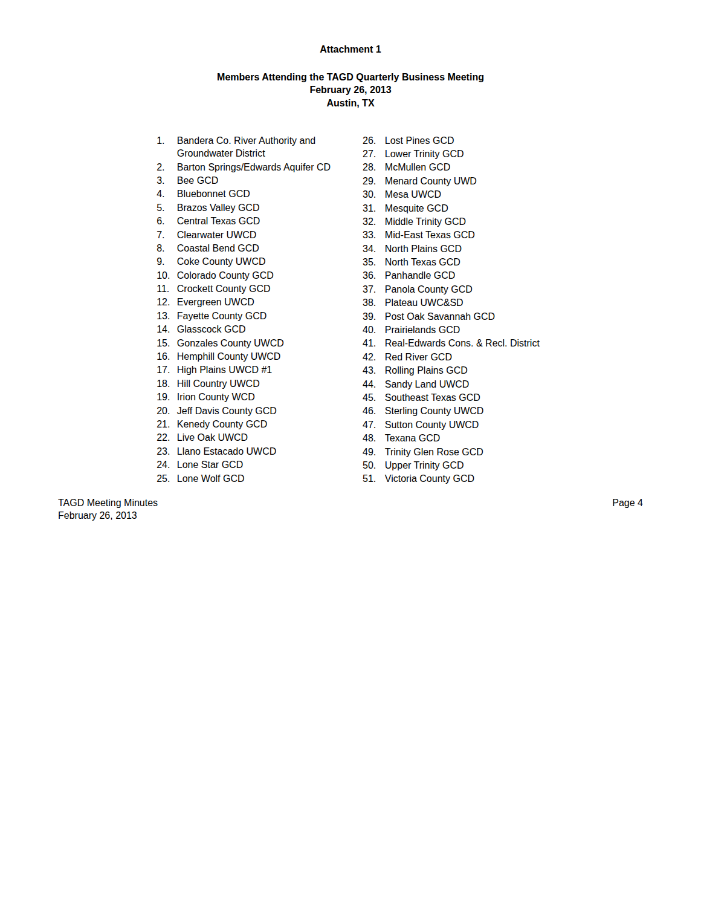Attachment 1
Members Attending the TAGD Quarterly Business Meeting
February 26, 2013
Austin, TX
1. Bandera Co. River Authority and Groundwater District
2. Barton Springs/Edwards Aquifer CD
3. Bee GCD
4. Bluebonnet GCD
5. Brazos Valley GCD
6. Central Texas GCD
7. Clearwater UWCD
8. Coastal Bend GCD
9. Coke County UWCD
10. Colorado County GCD
11. Crockett County GCD
12. Evergreen UWCD
13. Fayette County GCD
14. Glasscock GCD
15. Gonzales County UWCD
16. Hemphill County UWCD
17. High Plains UWCD #1
18. Hill Country UWCD
19. Irion County WCD
20. Jeff Davis County GCD
21. Kenedy County GCD
22. Live Oak UWCD
23. Llano Estacado UWCD
24. Lone Star GCD
25. Lone Wolf GCD
26. Lost Pines GCD
27. Lower Trinity GCD
28. McMullen GCD
29. Menard County UWD
30. Mesa UWCD
31. Mesquite GCD
32. Middle Trinity GCD
33. Mid-East Texas GCD
34. North Plains GCD
35. North Texas GCD
36. Panhandle GCD
37. Panola County GCD
38. Plateau UWC&SD
39. Post Oak Savannah GCD
40. Prairielands GCD
41. Real-Edwards Cons. & Recl. District
42. Red River GCD
43. Rolling Plains GCD
44. Sandy Land UWCD
45. Southeast Texas GCD
46. Sterling County UWCD
47. Sutton County UWCD
48. Texana GCD
49. Trinity Glen Rose GCD
50. Upper Trinity GCD
51. Victoria County GCD
TAGD Meeting Minutes
February 26, 2013
Page 4